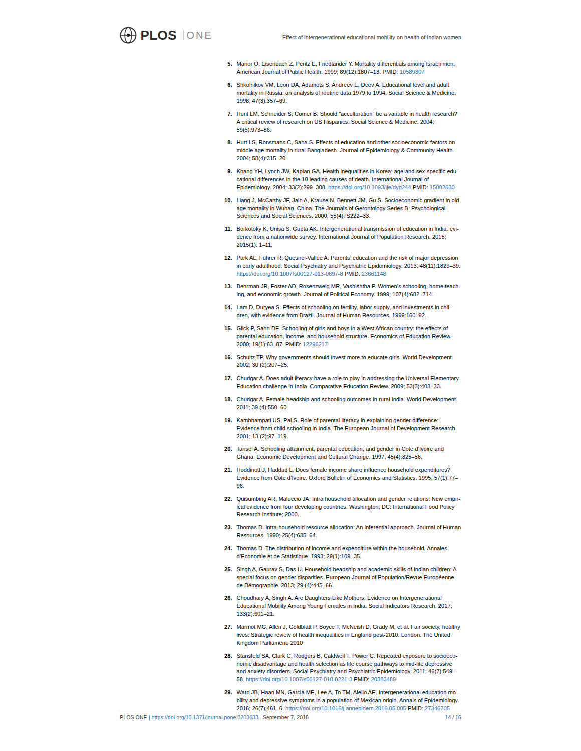PLOS ONE
Effect of intergenerational educational mobility on health of Indian women
5. Manor O, Eisenbach Z, Peritz E, Friedlander Y. Mortality differentials among Israeli men. American Journal of Public Health. 1999; 89(12):1807–13. PMID: 10589307
6. Shkolnikov VM, Leon DA, Adamets S, Andreev E, Deev A. Educational level and adult mortality in Russia: an analysis of routine data 1979 to 1994. Social Science & Medicine. 1998; 47(3):357–69.
7. Hunt LM, Schneider S, Comer B. Should “acculturation” be a variable in health research? A critical review of research on US Hispanics. Social Science & Medicine. 2004; 59(5):973–86.
8. Hurt LS, Ronsmans C, Saha S. Effects of education and other socioeconomic factors on middle age mortality in rural Bangladesh. Journal of Epidemiology & Community Health. 2004; 58(4):315–20.
9. Khang YH, Lynch JW, Kaplan GA. Health inequalities in Korea: age-and sex-specific educational differences in the 10 leading causes of death. International Journal of Epidemiology. 2004; 33(2):299–308. https://doi.org/10.1093/ije/dyg244 PMID: 15082630
10. Liang J, McCarthy JF, Jain A, Krause N, Bennett JM, Gu S. Socioeconomic gradient in old age mortality in Wuhan, China. The Journals of Gerontology Series B: Psychological Sciences and Social Sciences. 2000; 55(4): S222–33.
11. Borkotoky K, Unisa S, Gupta AK. Intergenerational transmission of education in India: evidence from a nationwide survey. International Journal of Population Research. 2015; 2015(1): 1–11.
12. Park AL, Fuhrer R, Quesnel-Vallée A. Parents’ education and the risk of major depression in early adulthood. Social Psychiatry and Psychiatric Epidemiology. 2013; 48(11):1829–39. https://doi.org/10.1007/s00127-013-0697-8 PMID: 23661148
13. Behrman JR, Foster AD, Rosenzweig MR, Vashishtha P. Women’s schooling, home teaching, and economic growth. Journal of Political Economy. 1999; 107(4):682–714.
14. Lam D, Duryea S. Effects of schooling on fertility, labor supply, and investments in children, with evidence from Brazil. Journal of Human Resources. 1999:160–92.
15. Glick P, Sahn DE. Schooling of girls and boys in a West African country: the effects of parental education, income, and household structure. Economics of Education Review. 2000; 19(1):63–87. PMID: 12296217
16. Schultz TP. Why governments should invest more to educate girls. World Development. 2002; 30 (2):207–25.
17. Chudgar A. Does adult literacy have a role to play in addressing the Universal Elementary Education challenge in India. Comparative Education Review. 2009; 53(3):403–33.
18. Chudgar A. Female headship and schooling outcomes in rural India. World Development. 2011; 39 (4):550–60.
19. Kambhampati US, Pal S. Role of parental literacy in explaining gender difference: Evidence from child schooling in India. The European Journal of Development Research. 2001; 13 (2):97–119.
20. Tansel A. Schooling attainment, parental education, and gender in Cote d’Ivoire and Ghana. Economic Development and Cultural Change. 1997; 45(4):825–56.
21. Hoddinott J, Haddad L. Does female income share influence household expenditures? Evidence from Côte d’Ivoire. Oxford Bulletin of Economics and Statistics. 1995; 57(1):77–96.
22. Quisumbing AR, Maluccio JA. Intra household allocation and gender relations: New empirical evidence from four developing countries. Washington, DC: International Food Policy Research Institute; 2000.
23. Thomas D. Intra-household resource allocation: An inferential approach. Journal of Human Resources. 1990; 25(4):635–64.
24. Thomas D. The distribution of income and expenditure within the household. Annales d’Economie et de Statistique. 1993; 29(1):109–35.
25. Singh A, Gaurav S, Das U. Household headship and academic skills of Indian children: A special focus on gender disparities. European Journal of Population/Revue Européenne de Démographie. 2013; 29 (4):445–66.
26. Choudhary A, Singh A. Are Daughters Like Mothers: Evidence on Intergenerational Educational Mobility Among Young Females in India. Social Indicators Research. 2017; 133(2):601–21.
27. Marmot MG, Allen J, Goldblatt P, Boyce T, McNeish D, Grady M, et al. Fair society, healthy lives: Strategic review of health inequalities in England post-2010. London: The United Kingdom Parliament; 2010
28. Stansfeld SA, Clark C, Rodgers B, Caldwell T, Power C. Repeated exposure to socioeconomic disadvantage and health selection as life course pathways to mid-life depressive and anxiety disorders. Social Psychiatry and Psychiatric Epidemiology. 2011; 46(7):549–58. https://doi.org/10.1007/s00127-010-0221-3 PMID: 20383489
29. Ward JB, Haan MN, Garcia ME, Lee A, To TM, Aiello AE. Intergenerational education mobility and depressive symptoms in a population of Mexican origin. Annals of Epidemiology. 2016; 26(7):461–6. https://doi.org/10.1016/j.annepidem.2016.05.005 PMID: 27346705
PLOS ONE | https://doi.org/10.1371/journal.pone.0203633 September 7, 2018
14 / 16